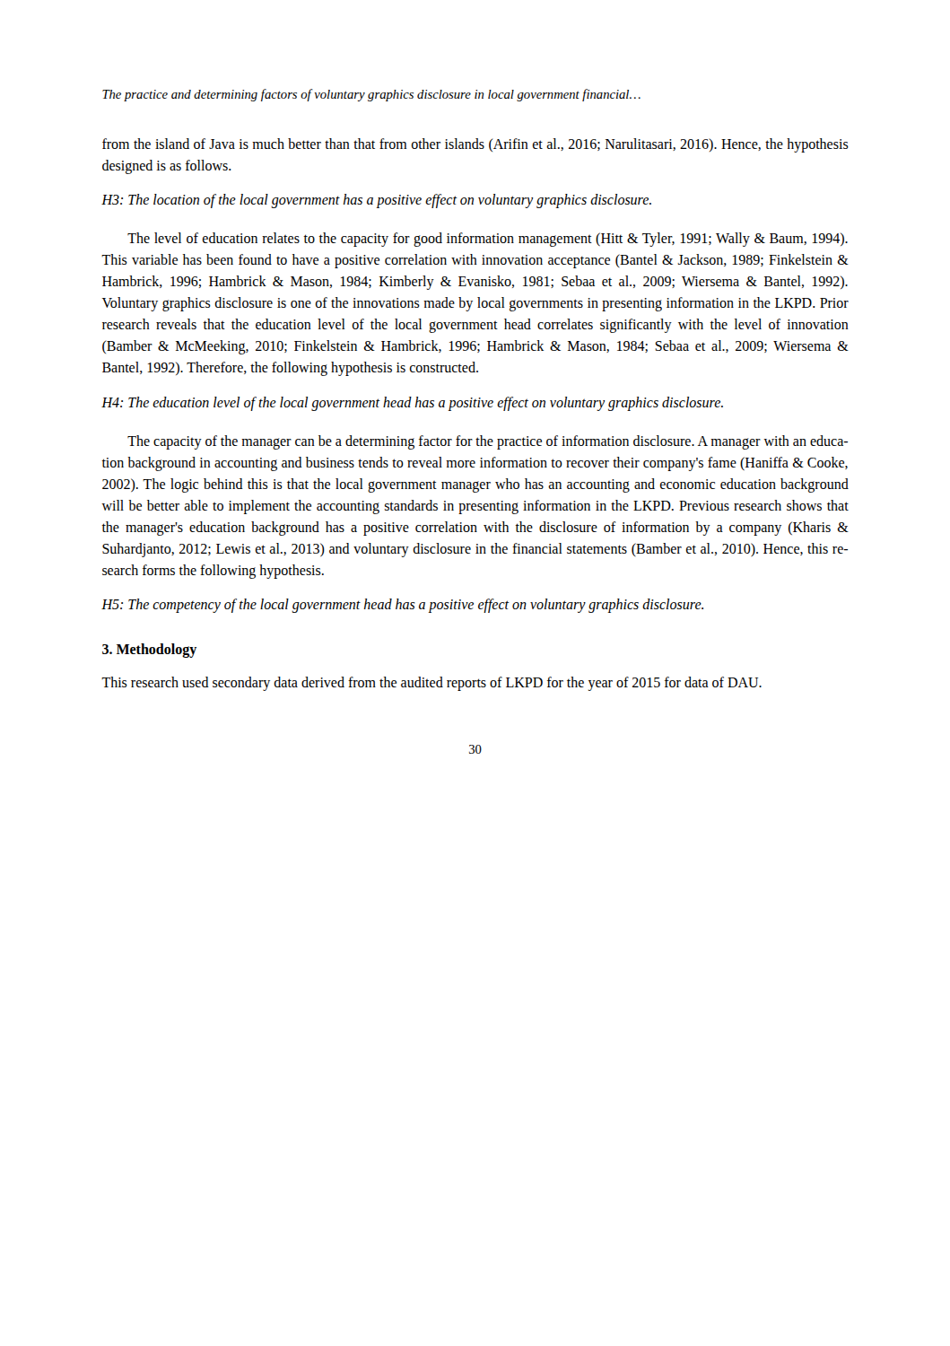The practice and determining factors of voluntary graphics disclosure in local government financial…
from the island of Java is much better than that from other islands (Arifin et al., 2016; Narulitasari, 2016). Hence, the hypothesis designed is as follows.
H3: The location of the local government has a positive effect on voluntary graphics disclosure.
The level of education relates to the capacity for good information management (Hitt & Tyler, 1991; Wally & Baum, 1994). This variable has been found to have a positive correlation with innovation acceptance (Bantel & Jackson, 1989; Finkelstein & Hambrick, 1996; Hambrick & Mason, 1984; Kimberly & Evanisko, 1981; Sebaa et al., 2009; Wiersema & Bantel, 1992). Voluntary graphics disclosure is one of the innovations made by local governments in presenting information in the LKPD. Prior research reveals that the education level of the local government head correlates significantly with the level of innovation (Bamber & McMeeking, 2010; Finkelstein & Hambrick, 1996; Hambrick & Mason, 1984; Sebaa et al., 2009; Wiersema & Bantel, 1992). Therefore, the following hypothesis is constructed.
H4: The education level of the local government head has a positive effect on voluntary graphics disclosure.
The capacity of the manager can be a determining factor for the practice of information disclosure. A manager with an education background in accounting and business tends to reveal more information to recover their company's fame (Haniffa & Cooke, 2002). The logic behind this is that the local government manager who has an accounting and economic education background will be better able to implement the accounting standards in presenting information in the LKPD. Previous research shows that the manager's education background has a positive correlation with the disclosure of information by a company (Kharis & Suhardjanto, 2012; Lewis et al., 2013) and voluntary disclosure in the financial statements (Bamber et al., 2010). Hence, this research forms the following hypothesis.
H5: The competency of the local government head has a positive effect on voluntary graphics disclosure.
3. Methodology
This research used secondary data derived from the audited reports of LKPD for the year of 2015 for data of DAU.
30